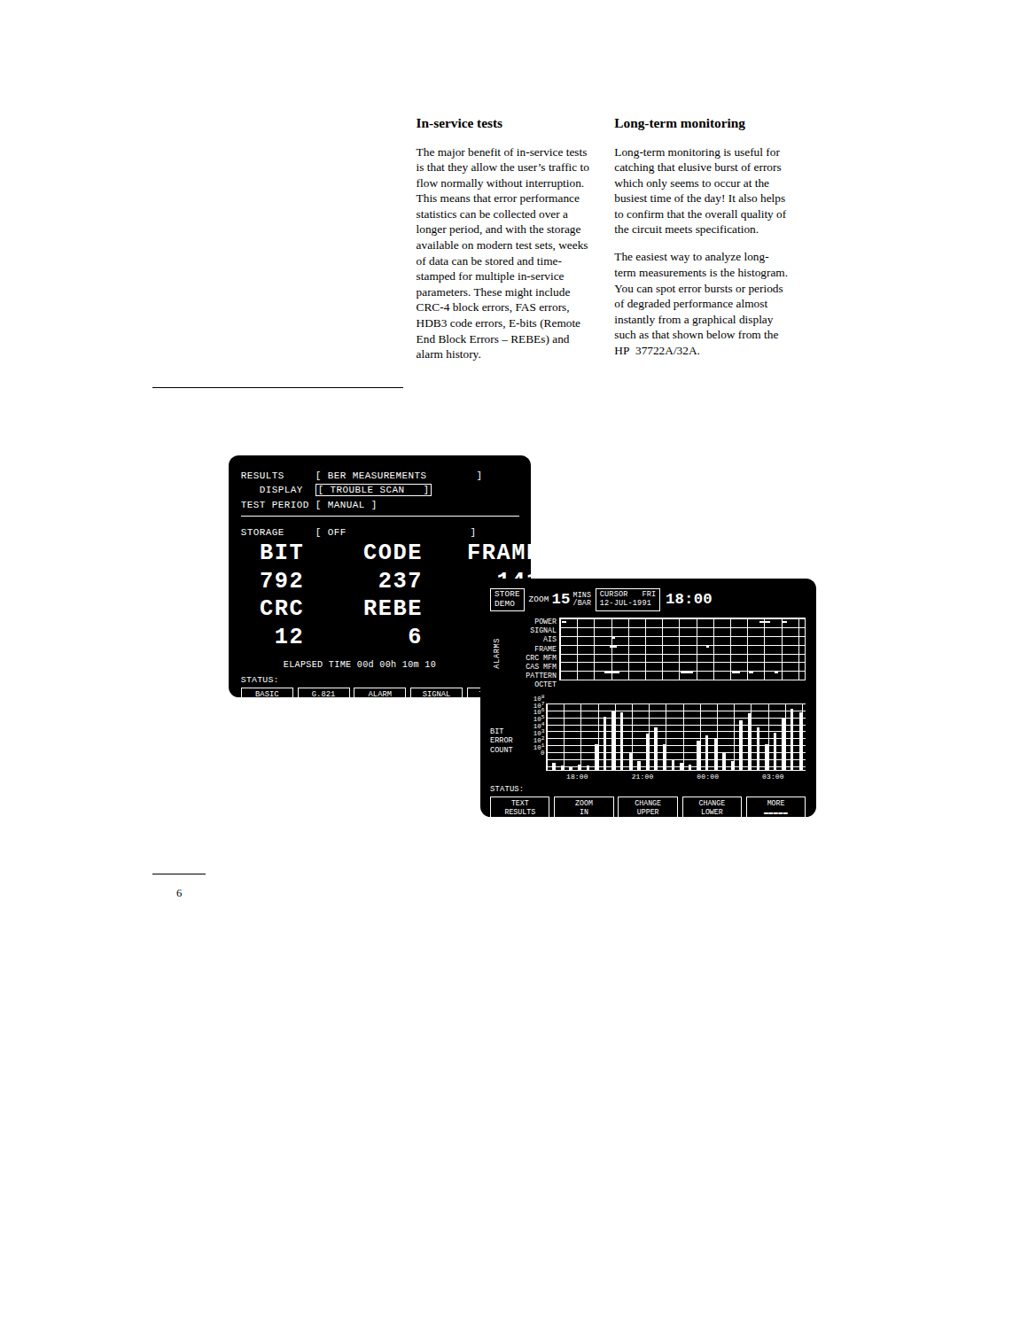In-service tests
The major benefit of in-service tests is that they allow the user’s traffic to flow normally without interruption. This means that error performance statistics can be collected over a longer period, and with the storage available on modern test sets, weeks of data can be stored and time-stamped for multiple in-service parameters. These might include CRC-4 block errors, FAS errors, HDB3 code errors, E-bits (Remote End Block Errors – REBEs) and alarm history.
Long-term monitoring
Long-term monitoring is useful for catching that elusive burst of errors which only seems to occur at the busiest time of the day! It also helps to confirm that the overall quality of the circuit meets specification.
The easiest way to analyze long-term measurements is the histogram. You can spot error bursts or periods of degraded performance almost instantly from a graphical display such as that shown below from the HP 37722A/32A.
RESULTS [ BER MEASUREMENTS ]
DISPLAY [ TROUBLE SCAN ]
TEST PERIOD [ MANUAL ]
STORAGE [ OFF ]
BIT CODE FRAME
792 237 141
CRC REBE
12 6
ELAPSED TIME 00d 00h 10m 10
STATUS:
BASIC ERROR
G.821 ANALYSIS
ALARM SECONDS
SIGNAL
TROUBL SCAN
STORE
DEMO
ZOOM 15 MINS
/BAR
CURSOR FRI
12-JUL-1991
18:00
ALARMS
POWER
SIGNAL
AIS
FRAME
CRC MFM
CAS MFM
PATTERN
OCTET
BIT
ERROR
COUNT
108
107
106
105
104
103
102
101
0
18:0021:0000:0003:00
STATUS:
TEXT RESULTS
ZOOM IN
CHANGE UPPER
CHANGE LOWER
MORE ▬▬▬▬▬
6